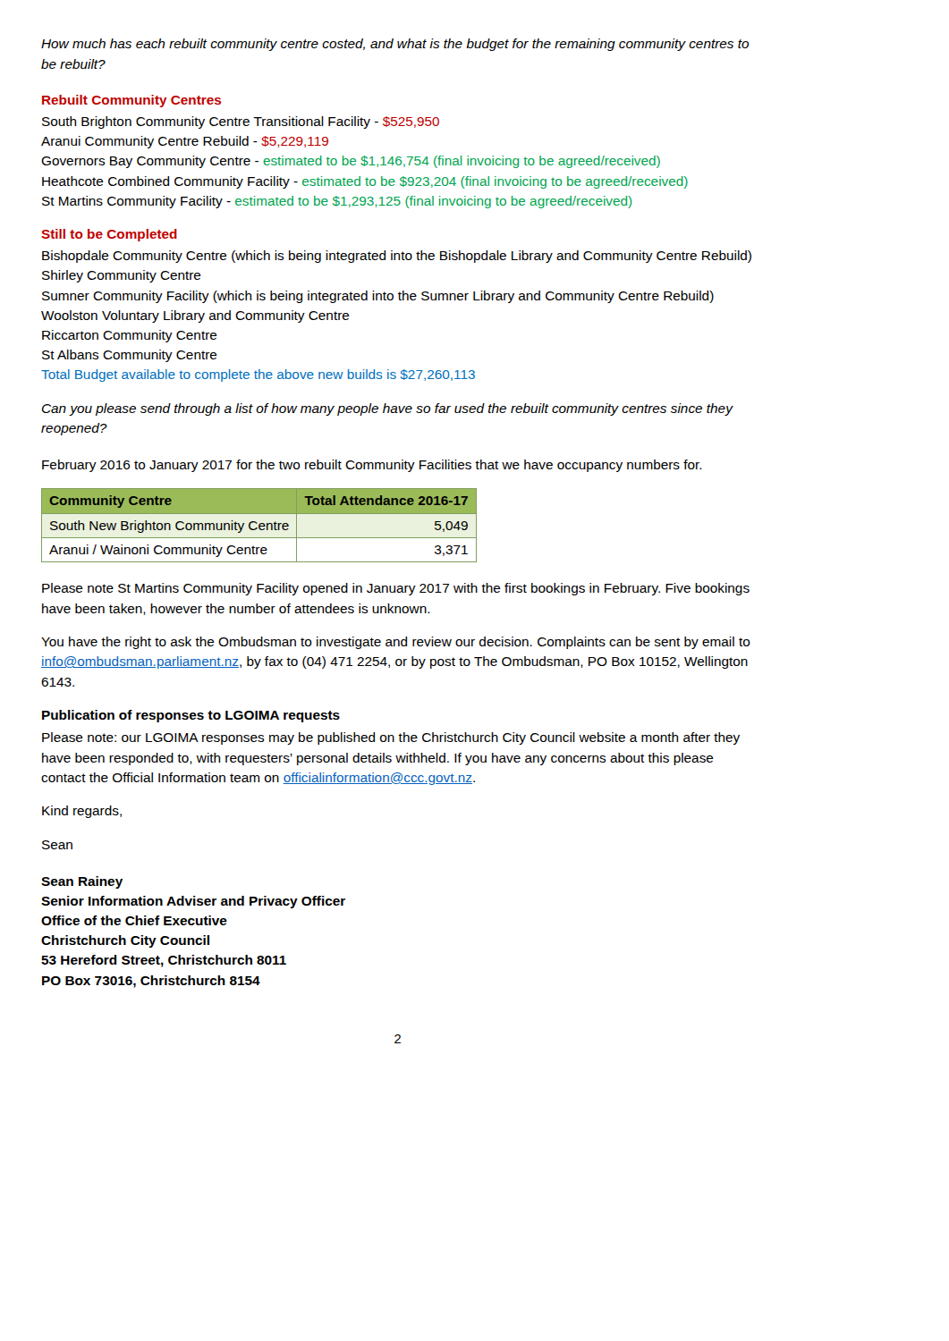How much has each rebuilt community centre costed, and what is the budget for the remaining community centres to be rebuilt?
Rebuilt Community Centres
South Brighton Community Centre Transitional Facility - $525,950
Aranui Community Centre Rebuild - $5,229,119
Governors Bay Community Centre - estimated to be $1,146,754 (final invoicing to be agreed/received)
Heathcote Combined Community Facility - estimated to be $923,204 (final invoicing to be agreed/received)
St Martins Community Facility - estimated to be $1,293,125 (final invoicing to be agreed/received)
Still to be Completed
Bishopdale Community Centre (which is being integrated into the Bishopdale Library and Community Centre Rebuild)
Shirley Community Centre
Sumner Community Facility (which is being integrated into the Sumner Library and Community Centre Rebuild)
Woolston Voluntary Library and Community Centre
Riccarton Community Centre
St Albans Community Centre
Total Budget available to complete the above new builds is $27,260,113
Can you please send through a list of how many people have so far used the rebuilt community centres since they reopened?
February 2016 to January 2017 for the two rebuilt Community Facilities that we have occupancy numbers for.
| Community Centre | Total Attendance 2016-17 |
| --- | --- |
| South New Brighton Community Centre | 5,049 |
| Aranui / Wainoni Community Centre | 3,371 |
Please note St Martins Community Facility opened in January 2017 with the first bookings in February. Five bookings have been taken, however the number of attendees is unknown.
You have the right to ask the Ombudsman to investigate and review our decision. Complaints can be sent by email to info@ombudsman.parliament.nz, by fax to (04) 471 2254, or by post to The Ombudsman, PO Box 10152, Wellington 6143.
Publication of responses to LGOIMA requests
Please note: our LGOIMA responses may be published on the Christchurch City Council website a month after they have been responded to, with requesters’ personal details withheld. If you have any concerns about this please contact the Official Information team on officialinformation@ccc.govt.nz.
Kind regards,
Sean
Sean Rainey
Senior Information Adviser and Privacy Officer
Office of the Chief Executive
Christchurch City Council
53 Hereford Street, Christchurch 8011
PO Box 73016, Christchurch 8154
2